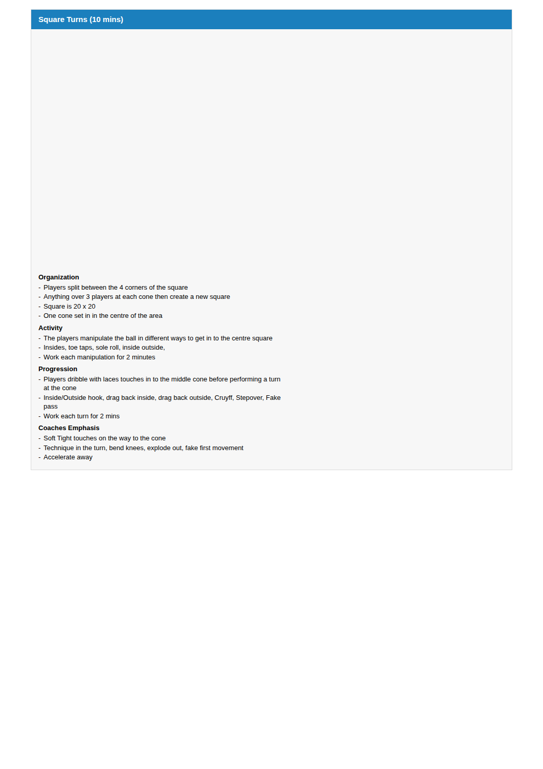Square Turns (10 mins)
Organization
Players split between the 4 corners of the square
Anything over 3 players at each cone then create a new square
Square is 20 x 20
One cone set in in the centre of the area
Activity
The players manipulate the ball in different ways to get in to the centre square
Insides, toe taps, sole roll, inside outside,
Work each manipulation for 2 minutes
Progression
Players dribble with laces touches in to the middle cone before performing a turn at the cone
Inside/Outside hook, drag back inside, drag back outside, Cruyff, Stepover, Fake pass
Work each turn for 2 mins
Coaches Emphasis
Soft Tight touches on the way to the cone
Technique in the turn, bend knees, explode out, fake first movement
Accelerate away